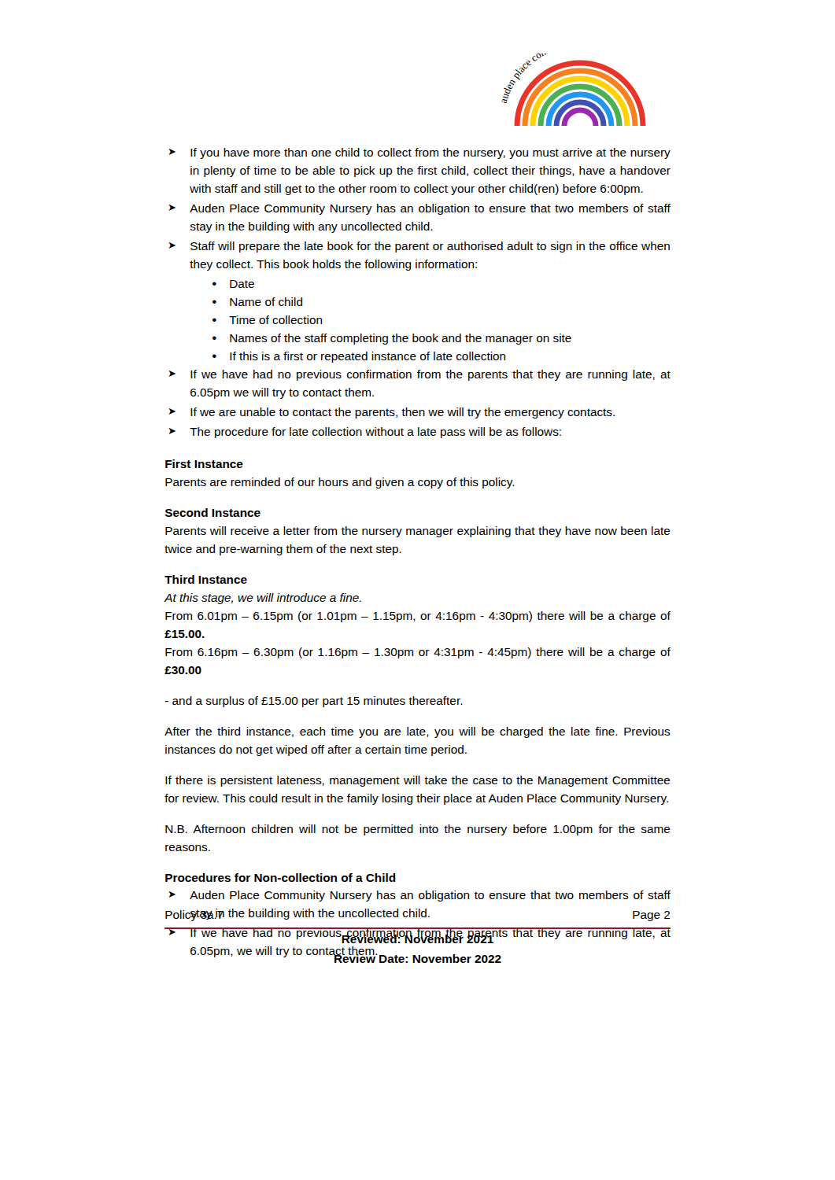auden place community nursery
If you have more than one child to collect from the nursery, you must arrive at the nursery in plenty of time to be able to pick up the first child, collect their things, have a handover with staff and still get to the other room to collect your other child(ren) before 6:00pm.
Auden Place Community Nursery has an obligation to ensure that two members of staff stay in the building with any uncollected child.
Staff will prepare the late book for the parent or authorised adult to sign in the office when they collect. This book holds the following information:
Date
Name of child
Time of collection
Names of the staff completing the book and the manager on site
If this is a first or repeated instance of late collection
If we have had no previous confirmation from the parents that they are running late, at 6.05pm we will try to contact them.
If we are unable to contact the parents, then we will try the emergency contacts.
The procedure for late collection without a late pass will be as follows:
First Instance
Parents are reminded of our hours and given a copy of this policy.
Second Instance
Parents will receive a letter from the nursery manager explaining that they have now been late twice and pre-warning them of the next step.
Third Instance
At this stage, we will introduce a fine.
From 6.01pm – 6.15pm (or 1.01pm – 1.15pm, or 4:16pm - 4:30pm) there will be a charge of £15.00.
From 6.16pm – 6.30pm (or 1.16pm – 1.30pm or 4:31pm - 4:45pm) there will be a charge of £30.00
- and a surplus of £15.00 per part 15 minutes thereafter.
After the third instance, each time you are late, you will be charged the late fine. Previous instances do not get wiped off after a certain time period.
If there is persistent lateness, management will take the case to the Management Committee for review. This could result in the family losing their place at Auden Place Community Nursery.
N.B. Afternoon children will not be permitted into the nursery before 1.00pm for the same reasons.
Procedures for Non-collection of a Child
Auden Place Community Nursery has an obligation to ensure that two members of staff stay in the building with the uncollected child.
If we have had no previous confirmation from the parents that they are running late, at 6.05pm, we will try to contact them.
Policy 3a.7 Page 2
Reviewed: November 2021
Review Date: November 2022